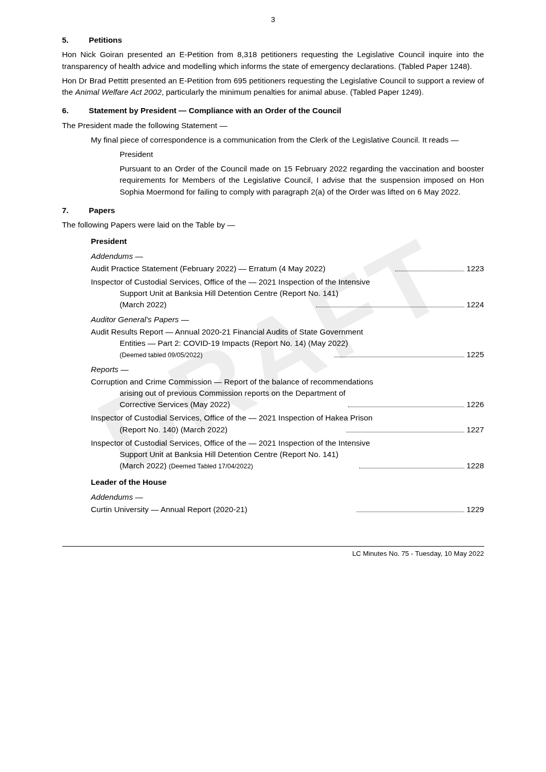DRAFT
3
5. Petitions
Hon Nick Goiran presented an E-Petition from 8,318 petitioners requesting the Legislative Council inquire into the transparency of health advice and modelling which informs the state of emergency declarations. (Tabled Paper 1248).
Hon Dr Brad Pettitt presented an E-Petition from 695 petitioners requesting the Legislative Council to support a review of the Animal Welfare Act 2002, particularly the minimum penalties for animal abuse. (Tabled Paper 1249).
6. Statement by President — Compliance with an Order of the Council
The President made the following Statement —
My final piece of correspondence is a communication from the Clerk of the Legislative Council. It reads —
President
Pursuant to an Order of the Council made on 15 February 2022 regarding the vaccination and booster requirements for Members of the Legislative Council, I advise that the suspension imposed on Hon Sophia Moermond for failing to comply with paragraph 2(a) of the Order was lifted on 6 May 2022.
7. Papers
The following Papers were laid on the Table by —
President
Addendums —
Audit Practice Statement (February 2022) — Erratum (4 May 2022) 1223
Inspector of Custodial Services, Office of the — 2021 Inspection of the Intensive Support Unit at Banksia Hill Detention Centre (Report No. 141) (March 2022) 1224
Auditor General’s Papers —
Audit Results Report — Annual 2020-21 Financial Audits of State Government Entities — Part 2: COVID-19 Impacts (Report No. 14) (May 2022) (Deemed tabled 09/05/2022) 1225
Reports —
Corruption and Crime Commission — Report of the balance of recommendations arising out of previous Commission reports on the Department of Corrective Services (May 2022) 1226
Inspector of Custodial Services, Office of the — 2021 Inspection of Hakea Prison (Report No. 140) (March 2022) 1227
Inspector of Custodial Services, Office of the — 2021 Inspection of the Intensive Support Unit at Banksia Hill Detention Centre (Report No. 141) (March 2022) (Deemed Tabled 17/04/2022) 1228
Leader of the House
Addendums —
Curtin University — Annual Report (2020-21) 1229
LC Minutes No. 75 - Tuesday, 10 May 2022